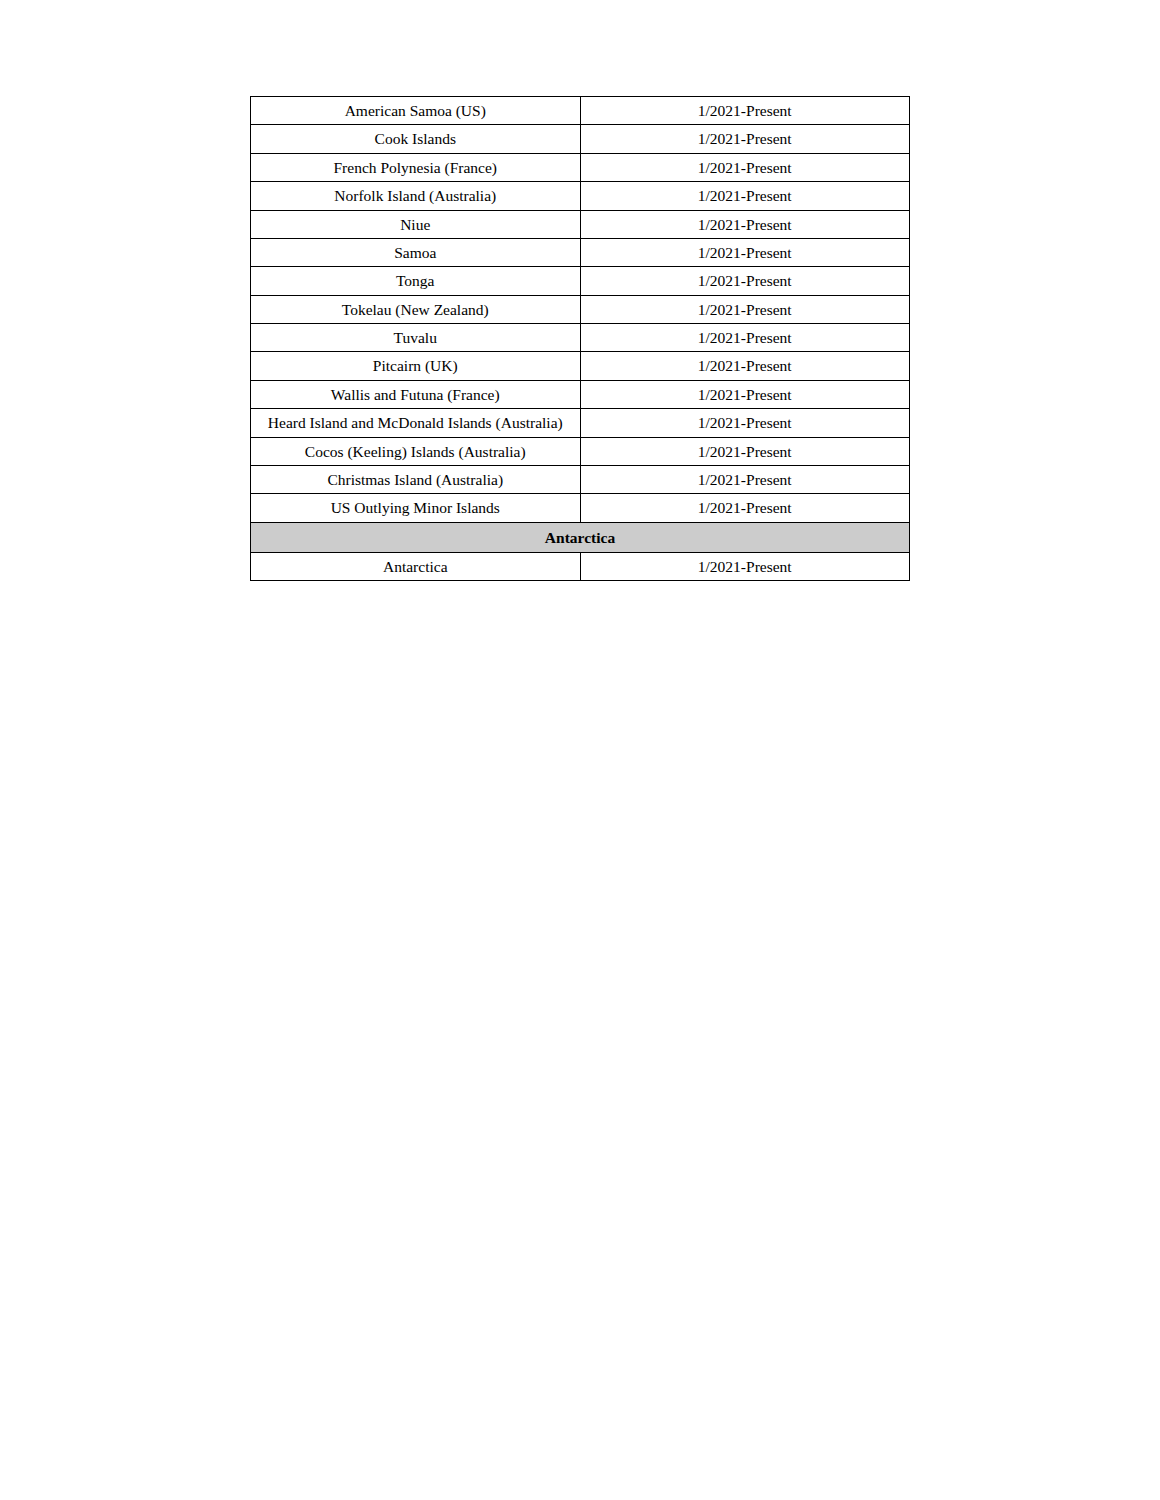| American Samoa (US) | 1/2021-Present |
| Cook Islands | 1/2021-Present |
| French Polynesia (France) | 1/2021-Present |
| Norfolk Island (Australia) | 1/2021-Present |
| Niue | 1/2021-Present |
| Samoa | 1/2021-Present |
| Tonga | 1/2021-Present |
| Tokelau (New Zealand) | 1/2021-Present |
| Tuvalu | 1/2021-Present |
| Pitcairn (UK) | 1/2021-Present |
| Wallis and Futuna (France) | 1/2021-Present |
| Heard Island and McDonald Islands (Australia) | 1/2021-Present |
| Cocos (Keeling) Islands (Australia) | 1/2021-Present |
| Christmas Island (Australia) | 1/2021-Present |
| US Outlying Minor Islands | 1/2021-Present |
| Antarctica |
| Antarctica | 1/2021-Present |